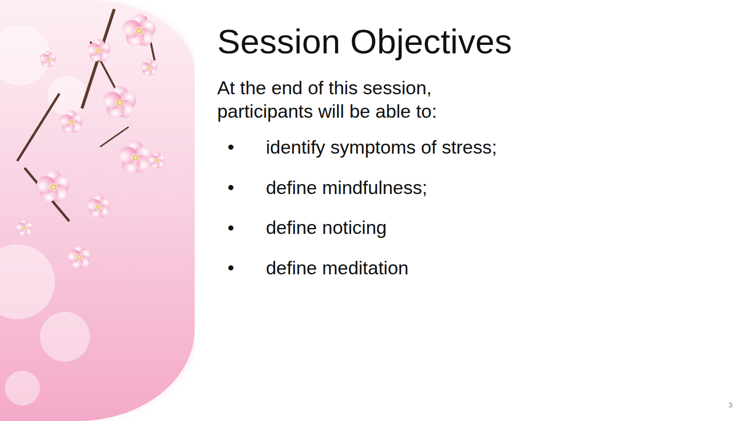Session Objectives
At the end of this session, participants will be able to:
identify symptoms of stress;
define mindfulness;
define noticing
define meditation
3